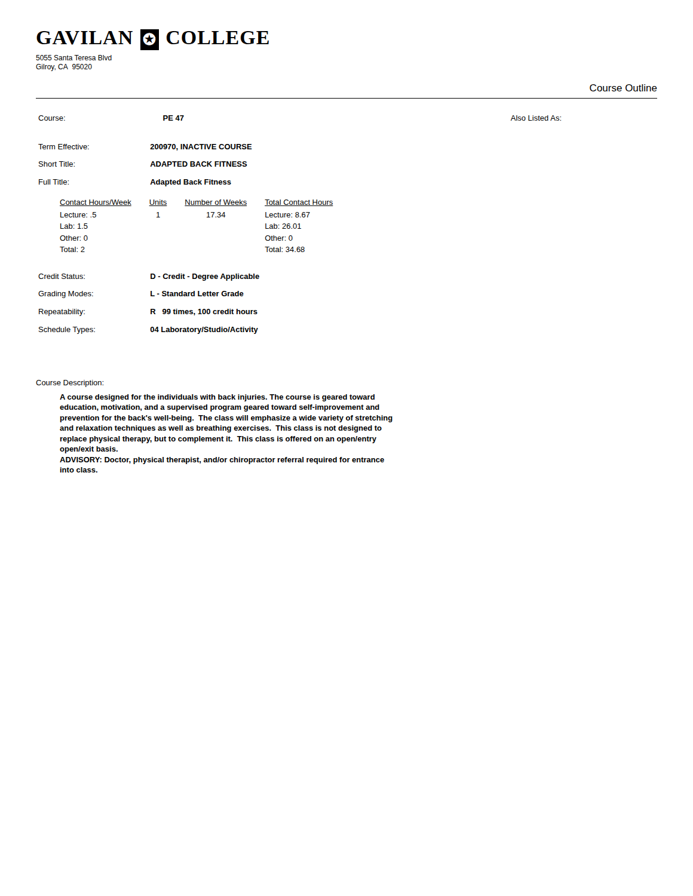GAVILAN ✪ COLLEGE
5055 Santa Teresa Blvd
Gilroy, CA 95020
Course Outline
| Course: | PE 47 | Also Listed As: | |
| Term Effective: | 200970, INACTIVE COURSE |
| Short Title: | ADAPTED BACK FITNESS |
| Full Title: | Adapted Back Fitness |
| Contact Hours/Week | Units | Number of Weeks | Total Contact Hours |
| Lecture: .5 | 1 | 17.34 | Lecture: 8.67 |
| Lab: 1.5 | | | Lab: 26.01 |
| Other: 0 | | | Other: 0 |
| Total: 2 | | | Total: 34.68 |
| Credit Status: | D - Credit - Degree Applicable |
| Grading Modes: | L - Standard Letter Grade |
| Repeatability: | R 99 times, 100 credit hours |
| Schedule Types: | 04 Laboratory/Studio/Activity |
Course Description:
A course designed for the individuals with back injuries. The course is geared toward education, motivation, and a supervised program geared toward self-improvement and prevention for the back's well-being. The class will emphasize a wide variety of stretching and relaxation techniques as well as breathing exercises. This class is not designed to replace physical therapy, but to complement it. This class is offered on an open/entry open/exit basis.
ADVISORY: Doctor, physical therapist, and/or chiropractor referral required for entrance into class.